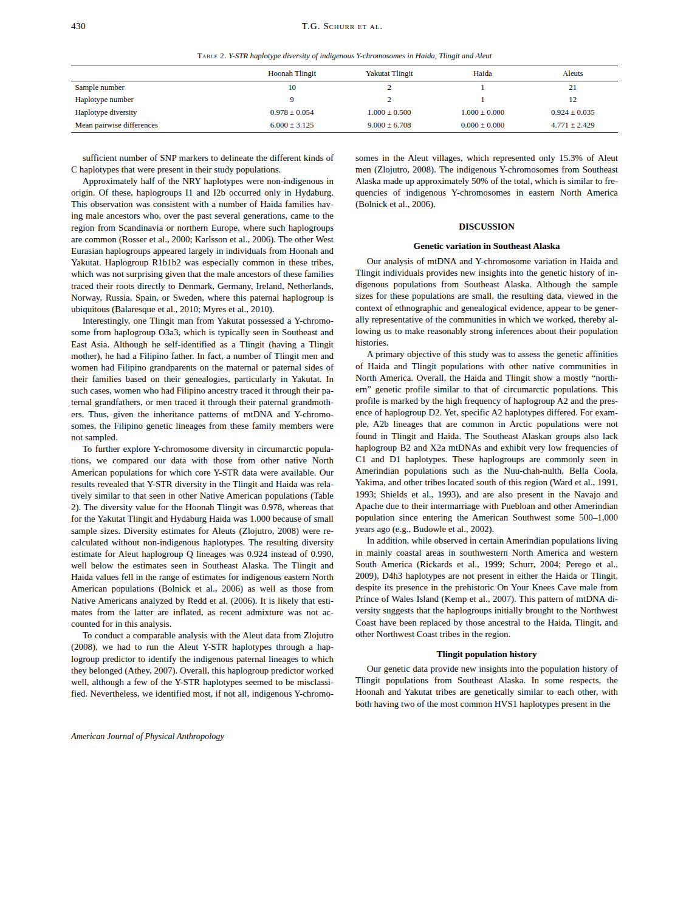430 T.G. Schurr et al.
Table 2. Y-STR haplotype diversity of indigenous Y-chromosomes in Haida, Tlingit and Aleut
| | Hoonah Tlingit | Yakutat Tlingit | Haida | Aleuts |
| --- | --- | --- | --- | --- |
| Sample number | 10 | 2 | 1 | 21 |
| Haplotype number | 9 | 2 | 1 | 12 |
| Haplotype diversity | 0.978 ± 0.054 | 1.000 ± 0.500 | 1.000 ± 0.000 | 0.924 ± 0.035 |
| Mean pairwise differences | 6.000 ± 3.125 | 9.000 ± 6.708 | 0.000 ± 0.000 | 4.771 ± 2.429 |
sufficient number of SNP markers to delineate the different kinds of C haplotypes that were present in their study populations.
Approximately half of the NRY haplotypes were non-indigenous in origin. Of these, haplogroups I1 and I2b occurred only in Hydaburg. This observation was consistent with a number of Haida families having male ancestors who, over the past several generations, came to the region from Scandinavia or northern Europe, where such haplogroups are common (Rosser et al., 2000; Karlsson et al., 2006). The other West Eurasian haplogroups appeared largely in individuals from Hoonah and Yakutat. Haplogroup R1b1b2 was especially common in these tribes, which was not surprising given that the male ancestors of these families traced their roots directly to Denmark, Germany, Ireland, Netherlands, Norway, Russia, Spain, or Sweden, where this paternal haplogroup is ubiquitous (Balaresque et al., 2010; Myres et al., 2010).
Interestingly, one Tlingit man from Yakutat possessed a Y-chromosome from haplogroup O3a3, which is typically seen in Southeast and East Asia. Although he self-identified as a Tlingit (having a Tlingit mother), he had a Filipino father. In fact, a number of Tlingit men and women had Filipino grandparents on the maternal or paternal sides of their families based on their genealogies, particularly in Yakutat. In such cases, women who had Filipino ancestry traced it through their paternal grandfathers, or men traced it through their paternal grandmothers. Thus, given the inheritance patterns of mtDNA and Y-chromosomes, the Filipino genetic lineages from these family members were not sampled.
To further explore Y-chromosome diversity in circumarctic populations, we compared our data with those from other native North American populations for which core Y-STR data were available. Our results revealed that Y-STR diversity in the Tlingit and Haida was relatively similar to that seen in other Native American populations (Table 2). The diversity value for the Hoonah Tlingit was 0.978, whereas that for the Yakutat Tlingit and Hydaburg Haida was 1.000 because of small sample sizes. Diversity estimates for Aleuts (Zlojutro, 2008) were recalculated without non-indigenous haplotypes. The resulting diversity estimate for Aleut haplogroup Q lineages was 0.924 instead of 0.990, well below the estimates seen in Southeast Alaska. The Tlingit and Haida values fell in the range of estimates for indigenous eastern North American populations (Bolnick et al., 2006) as well as those from Native Americans analyzed by Redd et al. (2006). It is likely that estimates from the latter are inflated, as recent admixture was not accounted for in this analysis.
To conduct a comparable analysis with the Aleut data from Zlojutro (2008), we had to run the Aleut Y-STR haplotypes through a haplogroup predictor to identify the indigenous paternal lineages to which they belonged (Athey, 2007). Overall, this haplogroup predictor worked well, although a few of the Y-STR haplotypes seemed to be misclassified. Nevertheless, we identified most, if not all, indigenous Y-chromosomes in the Aleut villages, which represented only 15.3% of Aleut men (Zlojutro, 2008). The indigenous Y-chromosomes from Southeast Alaska made up approximately 50% of the total, which is similar to frequencies of indigenous Y-chromosomes in eastern North America (Bolnick et al., 2006).
DISCUSSION
Genetic variation in Southeast Alaska
Our analysis of mtDNA and Y-chromosome variation in Haida and Tlingit individuals provides new insights into the genetic history of indigenous populations from Southeast Alaska. Although the sample sizes for these populations are small, the resulting data, viewed in the context of ethnographic and genealogical evidence, appear to be generally representative of the communities in which we worked, thereby allowing us to make reasonably strong inferences about their population histories.
A primary objective of this study was to assess the genetic affinities of Haida and Tlingit populations with other native communities in North America. Overall, the Haida and Tlingit show a mostly “northern” genetic profile similar to that of circumarctic populations. This profile is marked by the high frequency of haplogroup A2 and the presence of haplogroup D2. Yet, specific A2 haplotypes differed. For example, A2b lineages that are common in Arctic populations were not found in Tlingit and Haida. The Southeast Alaskan groups also lack haplogroup B2 and X2a mtDNAs and exhibit very low frequencies of C1 and D1 haplotypes. These haplogroups are commonly seen in Amerindian populations such as the Nuu-chah-nulth, Bella Coola, Yakima, and other tribes located south of this region (Ward et al., 1991, 1993; Shields et al., 1993), and are also present in the Navajo and Apache due to their intermarriage with Puebloan and other Amerindian population since entering the American Southwest some 500–1,000 years ago (e.g., Budowle et al., 2002).
In addition, while observed in certain Amerindian populations living in mainly coastal areas in southwestern North America and western South America (Rickards et al., 1999; Schurr, 2004; Perego et al., 2009), D4h3 haplotypes are not present in either the Haida or Tlingit, despite its presence in the prehistoric On Your Knees Cave male from Prince of Wales Island (Kemp et al., 2007). This pattern of mtDNA diversity suggests that the haplogroups initially brought to the Northwest Coast have been replaced by those ancestral to the Haida, Tlingit, and other Northwest Coast tribes in the region.
Tlingit population history
Our genetic data provide new insights into the population history of Tlingit populations from Southeast Alaska. In some respects, the Hoonah and Yakutat tribes are genetically similar to each other, with both having two of the most common HVS1 haplotypes present in the
American Journal of Physical Anthropology